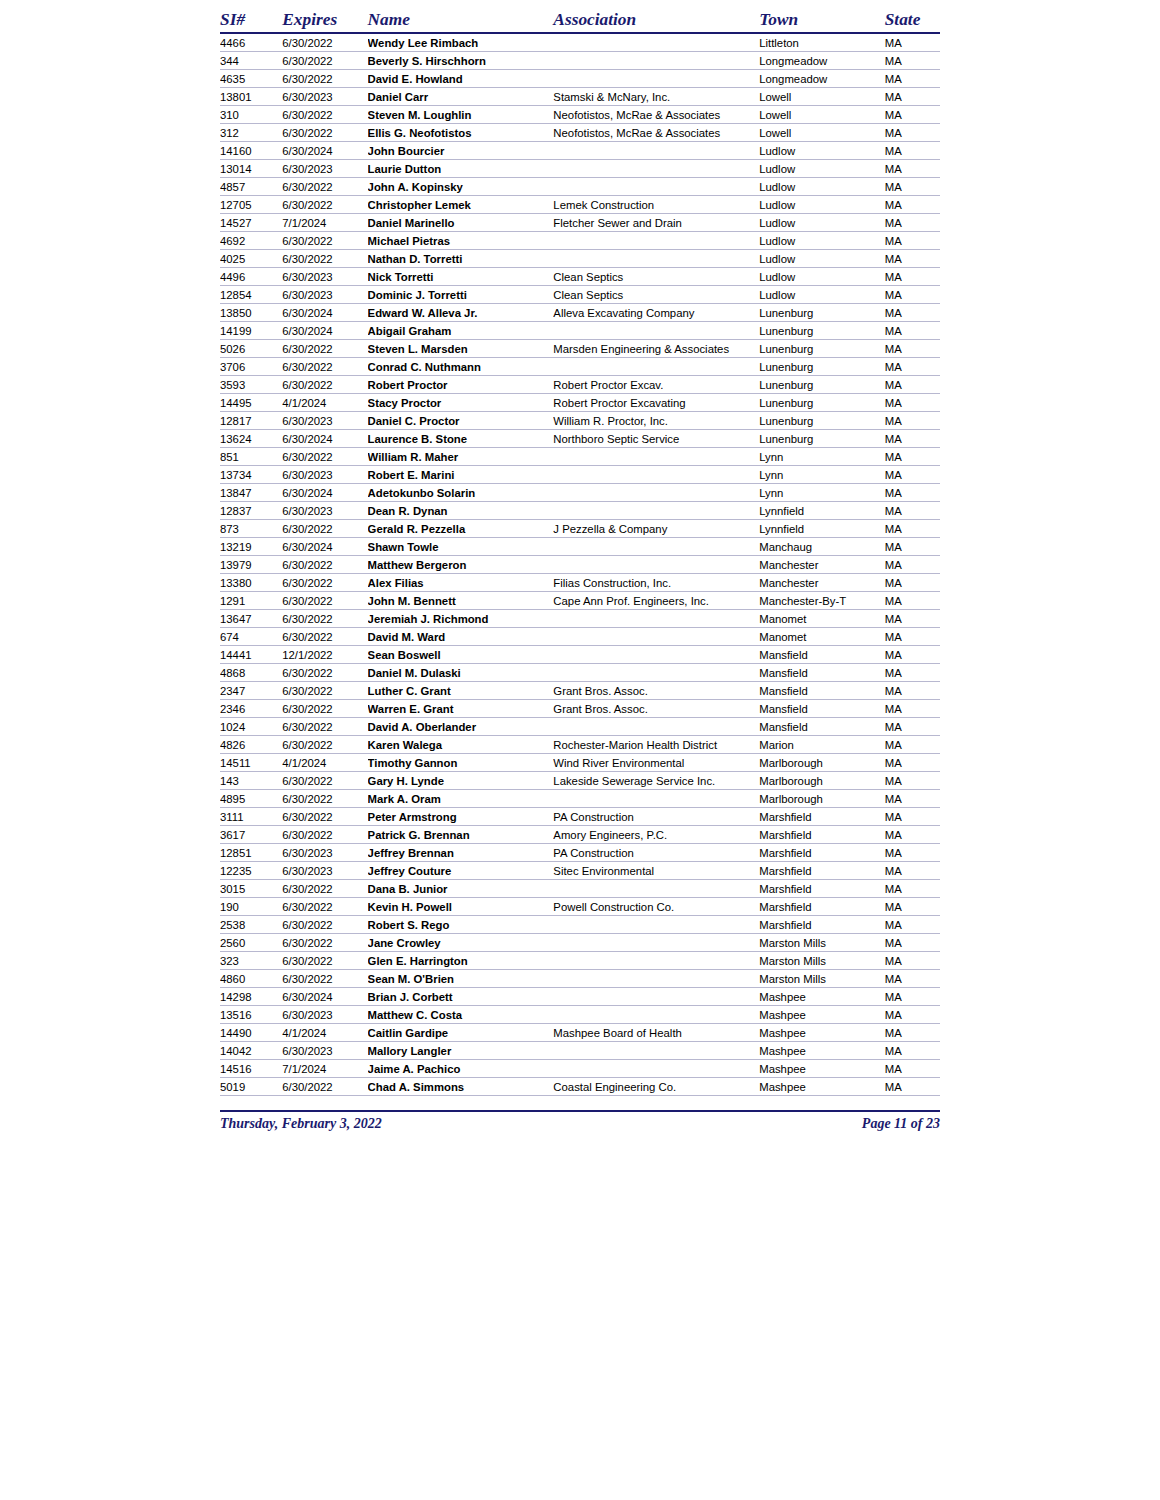| SI# | Expires | Name | Association | Town | State |
| --- | --- | --- | --- | --- | --- |
| 4466 | 6/30/2022 | Wendy Lee Rimbach | | Littleton | MA |
| 344 | 6/30/2022 | Beverly S. Hirschhorn | | Longmeadow | MA |
| 4635 | 6/30/2022 | David E. Howland | | Longmeadow | MA |
| 13801 | 6/30/2023 | Daniel Carr | Stamski & McNary, Inc. | Lowell | MA |
| 310 | 6/30/2022 | Steven M. Loughlin | Neofotistos, McRae & Associates | Lowell | MA |
| 312 | 6/30/2022 | Ellis G. Neofotistos | Neofotistos, McRae & Associates | Lowell | MA |
| 14160 | 6/30/2024 | John Bourcier | | Ludlow | MA |
| 13014 | 6/30/2023 | Laurie Dutton | | Ludlow | MA |
| 4857 | 6/30/2022 | John A. Kopinsky | | Ludlow | MA |
| 12705 | 6/30/2022 | Christopher Lemek | Lemek Construction | Ludlow | MA |
| 14527 | 7/1/2024 | Daniel Marinello | Fletcher Sewer and Drain | Ludlow | MA |
| 4692 | 6/30/2022 | Michael Pietras | | Ludlow | MA |
| 4025 | 6/30/2022 | Nathan D. Torretti | | Ludlow | MA |
| 4496 | 6/30/2023 | Nick Torretti | Clean Septics | Ludlow | MA |
| 12854 | 6/30/2023 | Dominic J. Torretti | Clean Septics | Ludlow | MA |
| 13850 | 6/30/2024 | Edward W. Alleva Jr. | Alleva Excavating Company | Lunenburg | MA |
| 14199 | 6/30/2024 | Abigail Graham | | Lunenburg | MA |
| 5026 | 6/30/2022 | Steven L. Marsden | Marsden Engineering & Associates | Lunenburg | MA |
| 3706 | 6/30/2022 | Conrad C. Nuthmann | | Lunenburg | MA |
| 3593 | 6/30/2022 | Robert Proctor | Robert Proctor Excav. | Lunenburg | MA |
| 14495 | 4/1/2024 | Stacy Proctor | Robert Proctor Excavating | Lunenburg | MA |
| 12817 | 6/30/2023 | Daniel C. Proctor | William R. Proctor, Inc. | Lunenburg | MA |
| 13624 | 6/30/2024 | Laurence B. Stone | Northboro Septic Service | Lunenburg | MA |
| 851 | 6/30/2022 | William R. Maher | | Lynn | MA |
| 13734 | 6/30/2023 | Robert E. Marini | | Lynn | MA |
| 13847 | 6/30/2024 | Adetokunbo Solarin | | Lynn | MA |
| 12837 | 6/30/2023 | Dean R. Dynan | | Lynnfield | MA |
| 873 | 6/30/2022 | Gerald R. Pezzella | J Pezzella & Company | Lynnfield | MA |
| 13219 | 6/30/2024 | Shawn Towle | | Manchaug | MA |
| 13979 | 6/30/2022 | Matthew Bergeron | | Manchester | MA |
| 13380 | 6/30/2022 | Alex Filias | Filias Construction, Inc. | Manchester | MA |
| 1291 | 6/30/2022 | John M. Bennett | Cape Ann Prof. Engineers, Inc. | Manchester-By-T | MA |
| 13647 | 6/30/2022 | Jeremiah J. Richmond | | Manomet | MA |
| 674 | 6/30/2022 | David M. Ward | | Manomet | MA |
| 14441 | 12/1/2022 | Sean Boswell | | Mansfield | MA |
| 4868 | 6/30/2022 | Daniel M. Dulaski | | Mansfield | MA |
| 2347 | 6/30/2022 | Luther C. Grant | Grant Bros. Assoc. | Mansfield | MA |
| 2346 | 6/30/2022 | Warren E. Grant | Grant Bros. Assoc. | Mansfield | MA |
| 1024 | 6/30/2022 | David A. Oberlander | | Mansfield | MA |
| 4826 | 6/30/2022 | Karen Walega | Rochester-Marion Health District | Marion | MA |
| 14511 | 4/1/2024 | Timothy Gannon | Wind River Environmental | Marlborough | MA |
| 143 | 6/30/2022 | Gary H. Lynde | Lakeside Sewerage Service Inc. | Marlborough | MA |
| 4895 | 6/30/2022 | Mark A. Oram | | Marlborough | MA |
| 3111 | 6/30/2022 | Peter Armstrong | PA Construction | Marshfield | MA |
| 3617 | 6/30/2022 | Patrick G. Brennan | Amory Engineers, P.C. | Marshfield | MA |
| 12851 | 6/30/2023 | Jeffrey Brennan | PA Construction | Marshfield | MA |
| 12235 | 6/30/2023 | Jeffrey Couture | Sitec Environmental | Marshfield | MA |
| 3015 | 6/30/2022 | Dana B. Junior | | Marshfield | MA |
| 190 | 6/30/2022 | Kevin H. Powell | Powell Construction Co. | Marshfield | MA |
| 2538 | 6/30/2022 | Robert S. Rego | | Marshfield | MA |
| 2560 | 6/30/2022 | Jane Crowley | | Marston Mills | MA |
| 323 | 6/30/2022 | Glen E. Harrington | | Marston Mills | MA |
| 4860 | 6/30/2022 | Sean M. O'Brien | | Marston Mills | MA |
| 14298 | 6/30/2024 | Brian J. Corbett | | Mashpee | MA |
| 13516 | 6/30/2023 | Matthew C. Costa | | Mashpee | MA |
| 14490 | 4/1/2024 | Caitlin Gardipe | Mashpee Board of Health | Mashpee | MA |
| 14042 | 6/30/2023 | Mallory Langler | | Mashpee | MA |
| 14516 | 7/1/2024 | Jaime A. Pachico | | Mashpee | MA |
| 5019 | 6/30/2022 | Chad A. Simmons | Coastal Engineering Co. | Mashpee | MA |
Thursday, February 3, 2022 Page 11 of 23